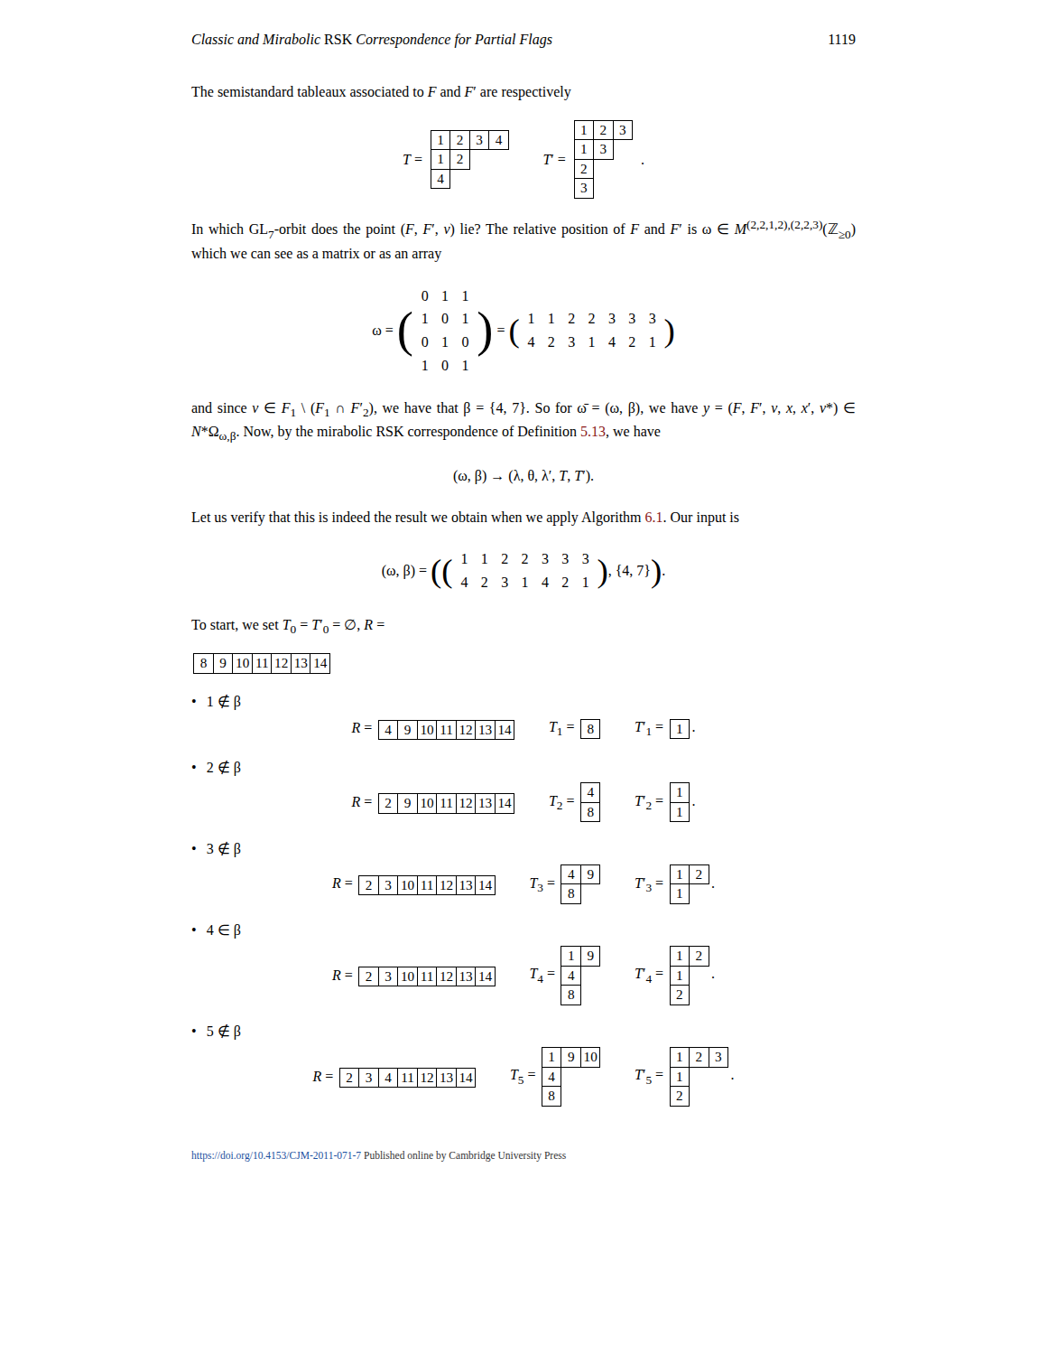Classic and Mirabolic RSK Correspondence for Partial Flags 1119
The semistandard tableaux associated to F and F′ are respectively
T =
| 1 | 2 | 3 | 4 |
| 1 | 2 | | |
| 4 | | | |
T′ =
| 1 | 2 | 3 |
| 1 | 3 | |
| 2 | | |
| 3 | | |
.
In which GL7-orbit does the point (F, F′, v) lie? The relative position of F and F′ is ω ∈ M(2,2,1,2),(2,2,3)(ℤ≥0) which we can see as a matrix or as an array
ω = (
| 0 | 1 | 1 |
| 1 | 0 | 1 |
| 0 | 1 | 0 |
| 1 | 0 | 1 |
) = (
| 1 | 1 | 2 | 2 | 3 | 3 | 3 |
| 4 | 2 | 3 | 1 | 4 | 2 | 1 |
)
and since v ∈ F1 \ (F1 ∩ F′2), we have that β = {4, 7}. So for ω̄ = (ω, β), we have y = (F, F′, v, x, x′, v*) ∈ N*Ωω,β. Now, by the mirabolic RSK correspondence of Definition 5.13, we have
(ω, β) → (λ, θ, λ′, T, T′).
Let us verify that this is indeed the result we obtain when we apply Algorithm 6.1. Our input is
(ω, β) = ( (
| 1 | 1 | 2 | 2 | 3 | 3 | 3 |
| 4 | 2 | 3 | 1 | 4 | 2 | 1 |
) , {4, 7} ) .
To start, we set T0 = T′0 = ∅, R =
| 8 | 9 | 10 | 11 | 12 | 13 | 14 |
1 ∉ β
R =
| 4 | 9 | 10 | 11 | 12 | 13 | 14 |
T1 =
| 8 |
T′1 =
| 1 |
.
2 ∉ β
R =
| 2 | 9 | 10 | 11 | 12 | 13 | 14 |
T2 =
| 4 |
| 8 |
T′2 =
| 1 |
| 1 |
.
3 ∉ β
R =
| 2 | 3 | 10 | 11 | 12 | 13 | 14 |
T3 =
| 4 | 9 |
| 8 | |
T′3 =
| 1 | 2 |
| 1 | |
.
4 ∈ β
R =
| 2 | 3 | 10 | 11 | 12 | 13 | 14 |
T4 =
| 1 | 9 |
| 4 | |
| 8 | |
T′4 =
| 1 | 2 |
| 1 | |
| 2 | |
.
5 ∉ β
R =
| 2 | 3 | 4 | 11 | 12 | 13 | 14 |
T5 =
| 1 | 9 | 10 |
| 4 | | |
| 8 | | |
T′5 =
| 1 | 2 | 3 |
| 1 | | |
| 2 | | |
.
https://doi.org/10.4153/CJM-2011-071-7 Published online by Cambridge University Press